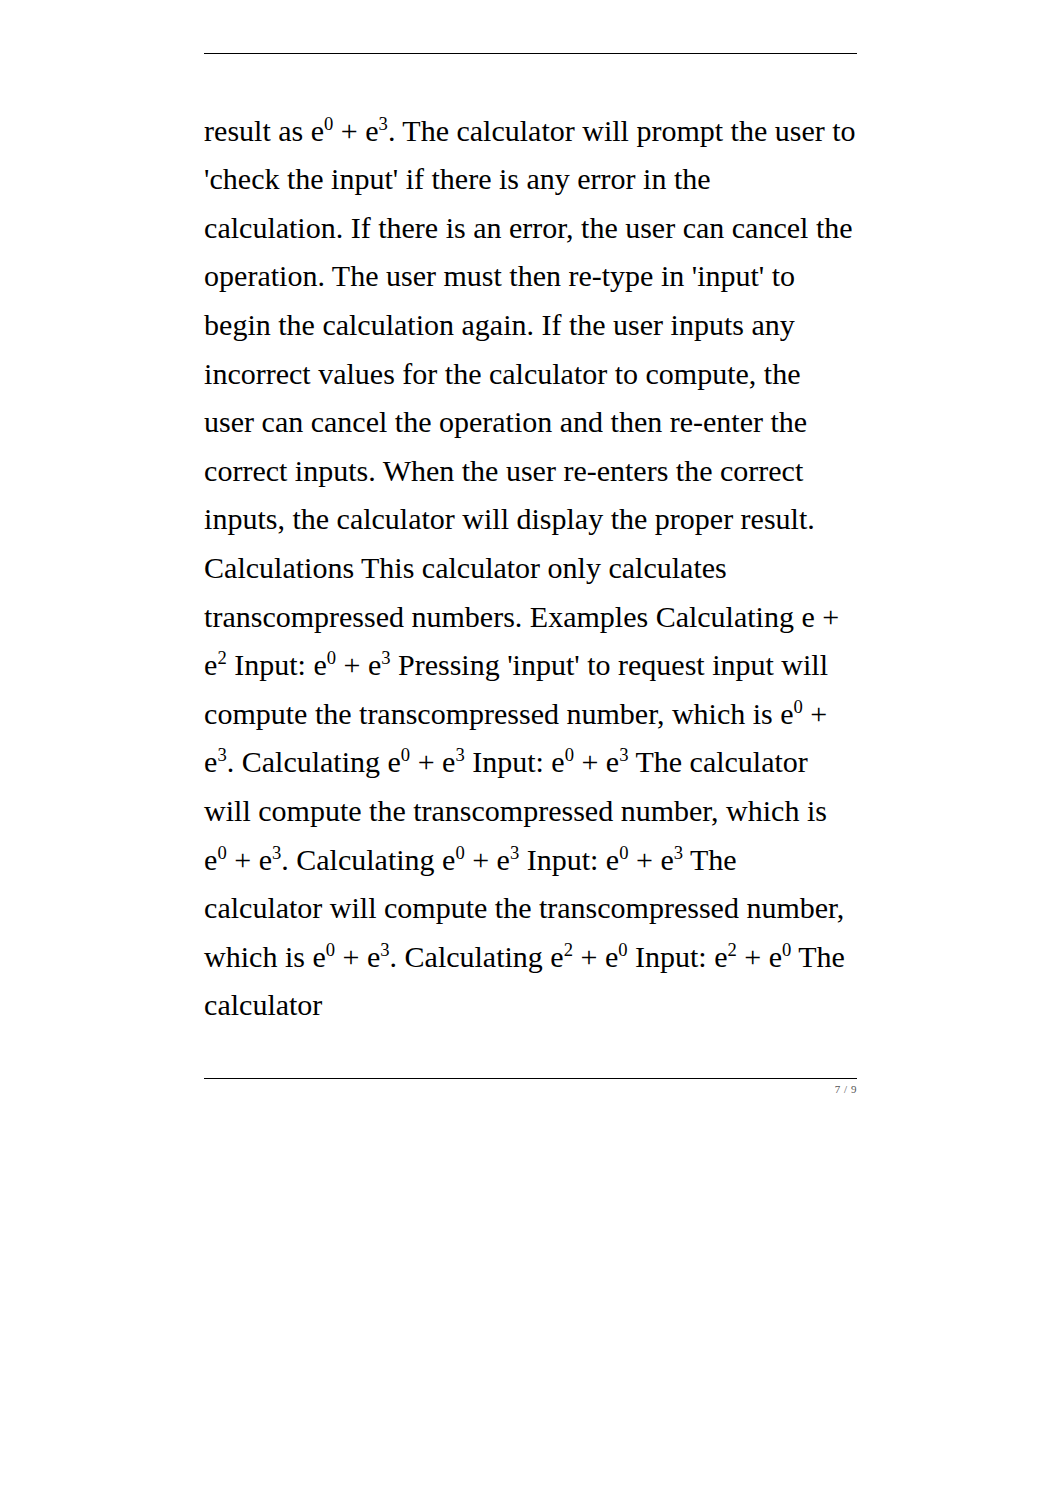result as e0 + e3. The calculator will prompt the user to 'check the input' if there is any error in the calculation. If there is an error, the user can cancel the operation. The user must then re-type in 'input' to begin the calculation again. If the user inputs any incorrect values for the calculator to compute, the user can cancel the operation and then re-enter the correct inputs. When the user re-enters the correct inputs, the calculator will display the proper result. Calculations This calculator only calculates transcompressed numbers. Examples Calculating e + e2 Input: e0 + e3 Pressing 'input' to request input will compute the transcompressed number, which is e0 + e3. Calculating e0 + e3 Input: e0 + e3 The calculator will compute the transcompressed number, which is e0 + e3. Calculating e0 + e3 Input: e0 + e3 The calculator will compute the transcompressed number, which is e0 + e3. Calculating e2 + e0 Input: e2 + e0 The calculator
7 / 9